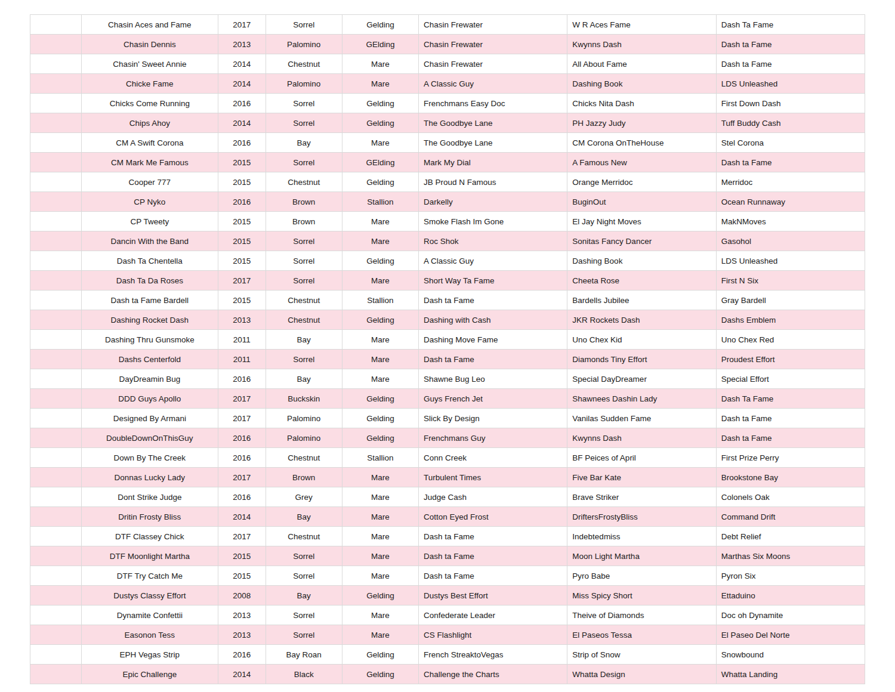| | | Chasin Aces and Fame | 2017 | Sorrel | Gelding | Chasin Frewater | W R Aces Fame | Dash Ta Fame |
| | | Chasin Dennis | 2013 | Palomino | GElding | Chasin Frewater | Kwynns Dash | Dash ta Fame |
| | | Chasin' Sweet Annie | 2014 | Chestnut | Mare | Chasin Frewater | All About Fame | Dash ta Fame |
| | | Chicke Fame | 2014 | Palomino | Mare | A Classic Guy | Dashing Book | LDS Unleashed |
| | | Chicks Come Running | 2016 | Sorrel | Gelding | Frenchmans Easy Doc | Chicks Nita Dash | First Down Dash |
| | | Chips Ahoy | 2014 | Sorrel | Gelding | The Goodbye Lane | PH Jazzy Judy | Tuff Buddy Cash |
| | | CM A Swift Corona | 2016 | Bay | Mare | The Goodbye Lane | CM Corona OnTheHouse | Stel Corona |
| | | CM Mark Me Famous | 2015 | Sorrel | GElding | Mark My Dial | A Famous New | Dash ta Fame |
| | | Cooper 777 | 2015 | Chestnut | Gelding | JB Proud N Famous | Orange Merridoc | Merridoc |
| | | CP Nyko | 2016 | Brown | Stallion | Darkelly | BuginOut | Ocean Runnaway |
| | | CP Tweety | 2015 | Brown | Mare | Smoke Flash Im Gone | El Jay Night Moves | MakNMoves |
| | | Dancin With the Band | 2015 | Sorrel | Mare | Roc Shok | Sonitas Fancy Dancer | Gasohol |
| | | Dash Ta Chentella | 2015 | Sorrel | Gelding | A Classic Guy | Dashing Book | LDS Unleashed |
| | | Dash Ta Da Roses | 2017 | Sorrel | Mare | Short Way Ta Fame | Cheeta Rose | First N Six |
| | | Dash ta Fame Bardell | 2015 | Chestnut | Stallion | Dash ta Fame | Bardells Jubilee | Gray Bardell |
| | | Dashing Rocket Dash | 2013 | Chestnut | Gelding | Dashing with Cash | JKR Rockets Dash | Dashs Emblem |
| | | Dashing Thru Gunsmoke | 2011 | Bay | Mare | Dashing Move Fame | Uno Chex Kid | Uno Chex Red |
| | | Dashs Centerfold | 2011 | Sorrel | Mare | Dash ta Fame | Diamonds Tiny Effort | Proudest Effort |
| | | DayDreamin Bug | 2016 | Bay | Mare | Shawne Bug Leo | Special DayDreamer | Special Effort |
| | | DDD Guys Apollo | 2017 | Buckskin | Gelding | Guys French Jet | Shawnees Dashin Lady | Dash Ta Fame |
| | | Designed By Armani | 2017 | Palomino | Gelding | Slick By Design | Vanilas Sudden Fame | Dash ta Fame |
| | | DoubleDownOnThisGuy | 2016 | Palomino | Gelding | Frenchmans Guy | Kwynns Dash | Dash ta Fame |
| | | Down By The Creek | 2016 | Chestnut | Stallion | Conn Creek | BF Peices of April | First Prize Perry |
| | | Donnas Lucky Lady | 2017 | Brown | Mare | Turbulent Times | Five Bar Kate | Brookstone Bay |
| | | Dont Strike Judge | 2016 | Grey | Mare | Judge Cash | Brave Striker | Colonels Oak |
| | | Dritin Frosty Bliss | 2014 | Bay | Mare | Cotton Eyed Frost | DriftersFrostyBliss | Command Drift |
| | | DTF Classey Chick | 2017 | Chestnut | Mare | Dash ta Fame | Indebtedmiss | Debt Relief |
| | | DTF Moonlight Martha | 2015 | Sorrel | Mare | Dash ta Fame | Moon Light Martha | Marthas Six Moons |
| | | DTF Try Catch Me | 2015 | Sorrel | Mare | Dash ta Fame | Pyro Babe | Pyron Six |
| | | Dustys Classy Effort | 2008 | Bay | Gelding | Dustys Best Effort | Miss Spicy Short | Ettaduino |
| | | Dynamite Confettii | 2013 | Sorrel | Mare | Confederate Leader | Theive of Diamonds | Doc oh Dynamite |
| | | Easonon Tess | 2013 | Sorrel | Mare | CS Flashlight | El Paseos Tessa | El Paseo Del Norte |
| | | EPH Vegas Strip | 2016 | Bay Roan | Gelding | French StreaktoVegas | Strip of Snow | Snowbound |
| | | Epic Challenge | 2014 | Black | Gelding | Challenge the Charts | Whatta Design | Whatta Landing |